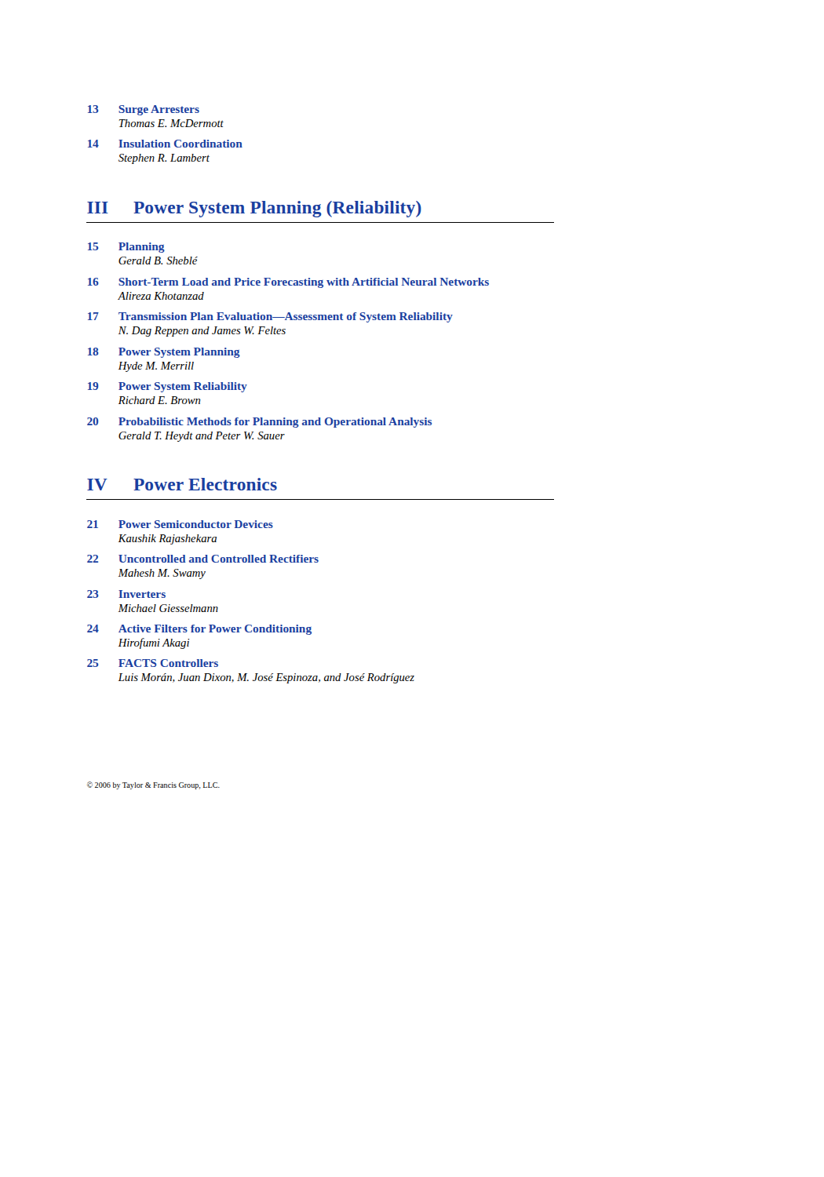13 Surge Arresters
Thomas E. McDermott
14 Insulation Coordination
Stephen R. Lambert
III Power System Planning (Reliability)
15 Planning
Gerald B. Sheblé
16 Short-Term Load and Price Forecasting with Artificial Neural Networks
Alireza Khotanzad
17 Transmission Plan Evaluation—Assessment of System Reliability
N. Dag Reppen and James W. Feltes
18 Power System Planning
Hyde M. Merrill
19 Power System Reliability
Richard E. Brown
20 Probabilistic Methods for Planning and Operational Analysis
Gerald T. Heydt and Peter W. Sauer
IV Power Electronics
21 Power Semiconductor Devices
Kaushik Rajashekara
22 Uncontrolled and Controlled Rectifiers
Mahesh M. Swamy
23 Inverters
Michael Giesselmann
24 Active Filters for Power Conditioning
Hirofumi Akagi
25 FACTS Controllers
Luis Morán, Juan Dixon, M. José Espinoza, and José Rodríguez
© 2006 by Taylor & Francis Group, LLC.